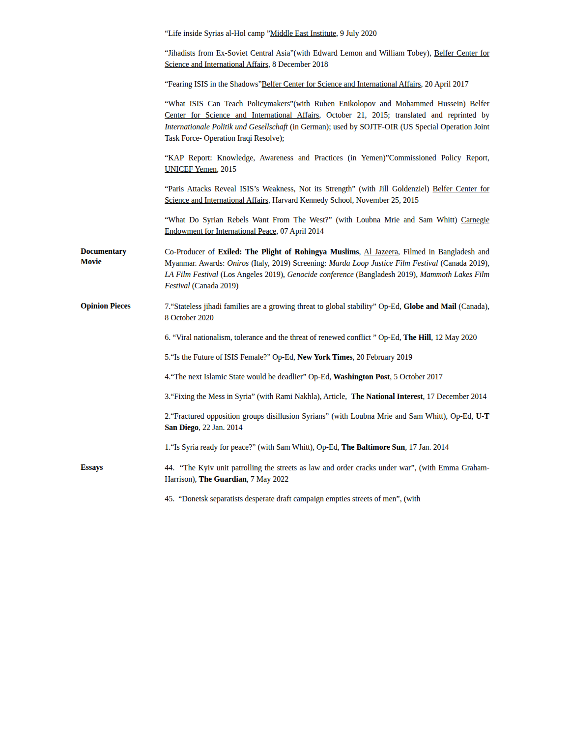“Life inside Syrias al-Hol camp ”Middle East Institute, 9 July 2020
“Jihadists from Ex-Soviet Central Asia”(with Edward Lemon and William Tobey), Belfer Center for Science and International Affairs, 8 December 2018
“Fearing ISIS in the Shadows”Belfer Center for Science and International Affairs, 20 April 2017
“What ISIS Can Teach Policymakers”(with Ruben Enikolopov and Mohammed Hussein) Belfer Center for Science and International Affairs, October 21, 2015; translated and reprinted by Internationale Politik und Gesellschaft (in German); used by SOJTF-OIR (US Special Operation Joint Task Force- Operation Iraqi Resolve);
“KAP Report: Knowledge, Awareness and Practices (in Yemen)”Commissioned Policy Report, UNICEF Yemen, 2015
“Paris Attacks Reveal ISIS’s Weakness, Not its Strength” (with Jill Goldenziel) Belfer Center for Science and International Affairs, Harvard Kennedy School, November 25, 2015
“What Do Syrian Rebels Want From The West?” (with Loubna Mrie and Sam Whitt) Carnegie Endowment for International Peace, 07 April 2014
Documentary
Movie
Co-Producer of Exiled: The Plight of Rohingya Muslims, Al Jazeera, Filmed in Bangladesh and Myanmar. Awards: Oniros (Italy, 2019) Screening: Marda Loop Justice Film Festival (Canada 2019), LA Film Festival (Los Angeles 2019), Genocide conference (Bangladesh 2019), Mammoth Lakes Film Festival (Canada 2019)
Opinion Pieces
7.“Stateless jihadi families are a growing threat to global stability” Op-Ed, Globe and Mail (Canada), 8 October 2020
6. “Viral nationalism, tolerance and the threat of renewed conflict ” Op-Ed, The Hill, 12 May 2020
5.“Is the Future of ISIS Female?” Op-Ed, New York Times, 20 February 2019
4.“The next Islamic State would be deadlier” Op-Ed, Washington Post, 5 October 2017
3.“Fixing the Mess in Syria” (with Rami Nakhla), Article, The National Interest, 17 December 2014
2.“Fractured opposition groups disillusion Syrians” (with Loubna Mrie and Sam Whitt), Op-Ed, U-T San Diego, 22 Jan. 2014
1.“Is Syria ready for peace?” (with Sam Whitt), Op-Ed, The Baltimore Sun, 17 Jan. 2014
Essays
44. “The Kyiv unit patrolling the streets as law and order cracks under war”, (with Emma Graham-Harrison), The Guardian, 7 May 2022
45. “Donetsk separatists desperate draft campaign empties streets of men”, (with